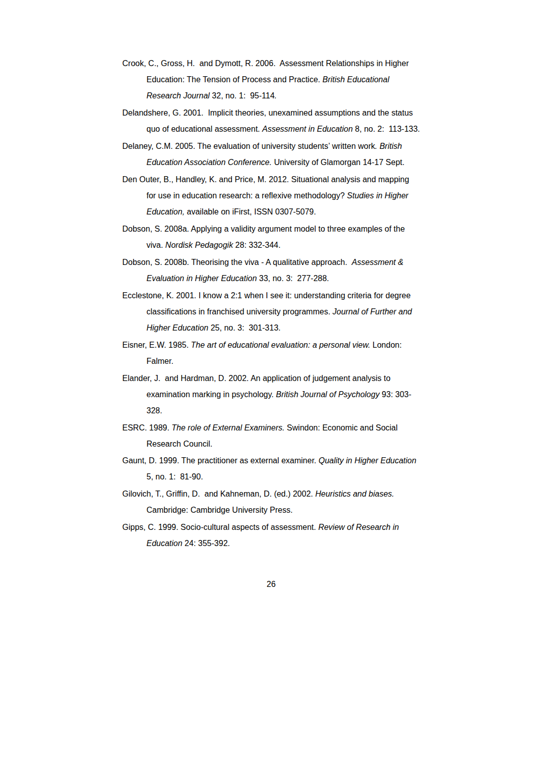Crook, C., Gross, H. and Dymott, R. 2006. Assessment Relationships in Higher Education: The Tension of Process and Practice. British Educational Research Journal 32, no. 1: 95-114.
Delandshere, G. 2001. Implicit theories, unexamined assumptions and the status quo of educational assessment. Assessment in Education 8, no. 2: 113-133.
Delaney, C.M. 2005. The evaluation of university students’ written work. British Education Association Conference. University of Glamorgan 14-17 Sept.
Den Outer, B., Handley, K. and Price, M. 2012. Situational analysis and mapping for use in education research: a reflexive methodology? Studies in Higher Education, available on iFirst, ISSN 0307-5079.
Dobson, S. 2008a. Applying a validity argument model to three examples of the viva. Nordisk Pedagogik 28: 332-344.
Dobson, S. 2008b. Theorising the viva - A qualitative approach. Assessment & Evaluation in Higher Education 33, no. 3: 277-288.
Ecclestone, K. 2001. I know a 2:1 when I see it: understanding criteria for degree classifications in franchised university programmes. Journal of Further and Higher Education 25, no. 3: 301-313.
Eisner, E.W. 1985. The art of educational evaluation: a personal view. London: Falmer.
Elander, J. and Hardman, D. 2002. An application of judgement analysis to examination marking in psychology. British Journal of Psychology 93: 303-328.
ESRC. 1989. The role of External Examiners. Swindon: Economic and Social Research Council.
Gaunt, D. 1999. The practitioner as external examiner. Quality in Higher Education 5, no. 1: 81-90.
Gilovich, T., Griffin, D. and Kahneman, D. (ed.) 2002. Heuristics and biases. Cambridge: Cambridge University Press.
Gipps, C. 1999. Socio-cultural aspects of assessment. Review of Research in Education 24: 355-392.
26